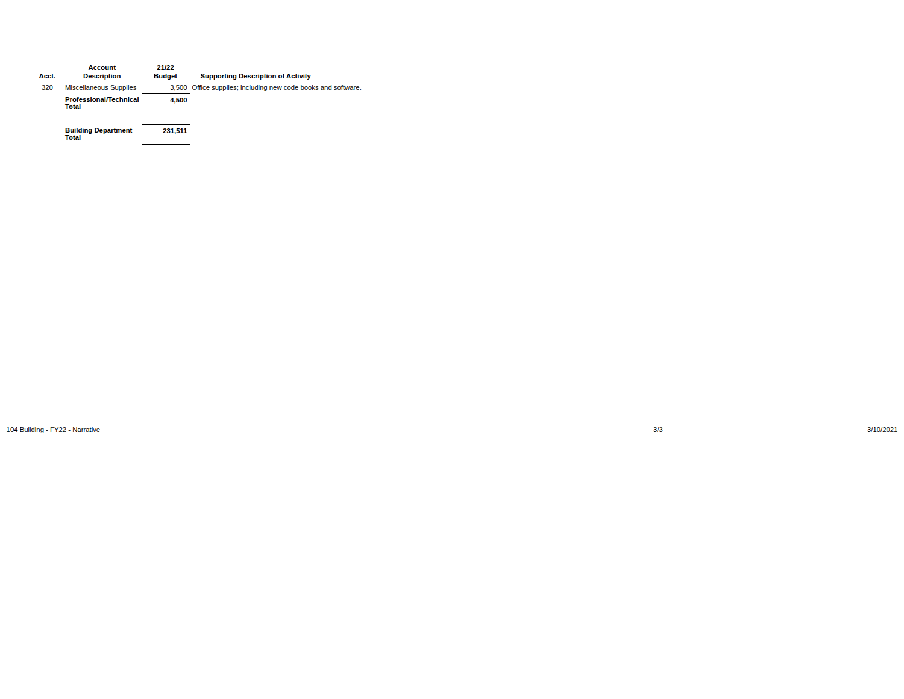| | Account | 21/22 | |
| --- | --- | --- | --- |
| Acct. | Description | Budget | Supporting Description of Activity |
| 320 | Miscellaneous Supplies | 3,500 | Office supplies; including new code books and software. |
| | Professional/Technical Total | 4,500 | |
| | Building Department Total | 231,511 | |
| 104 Building - FY22 - Narrative | 3/3 | 3/10/2021 |